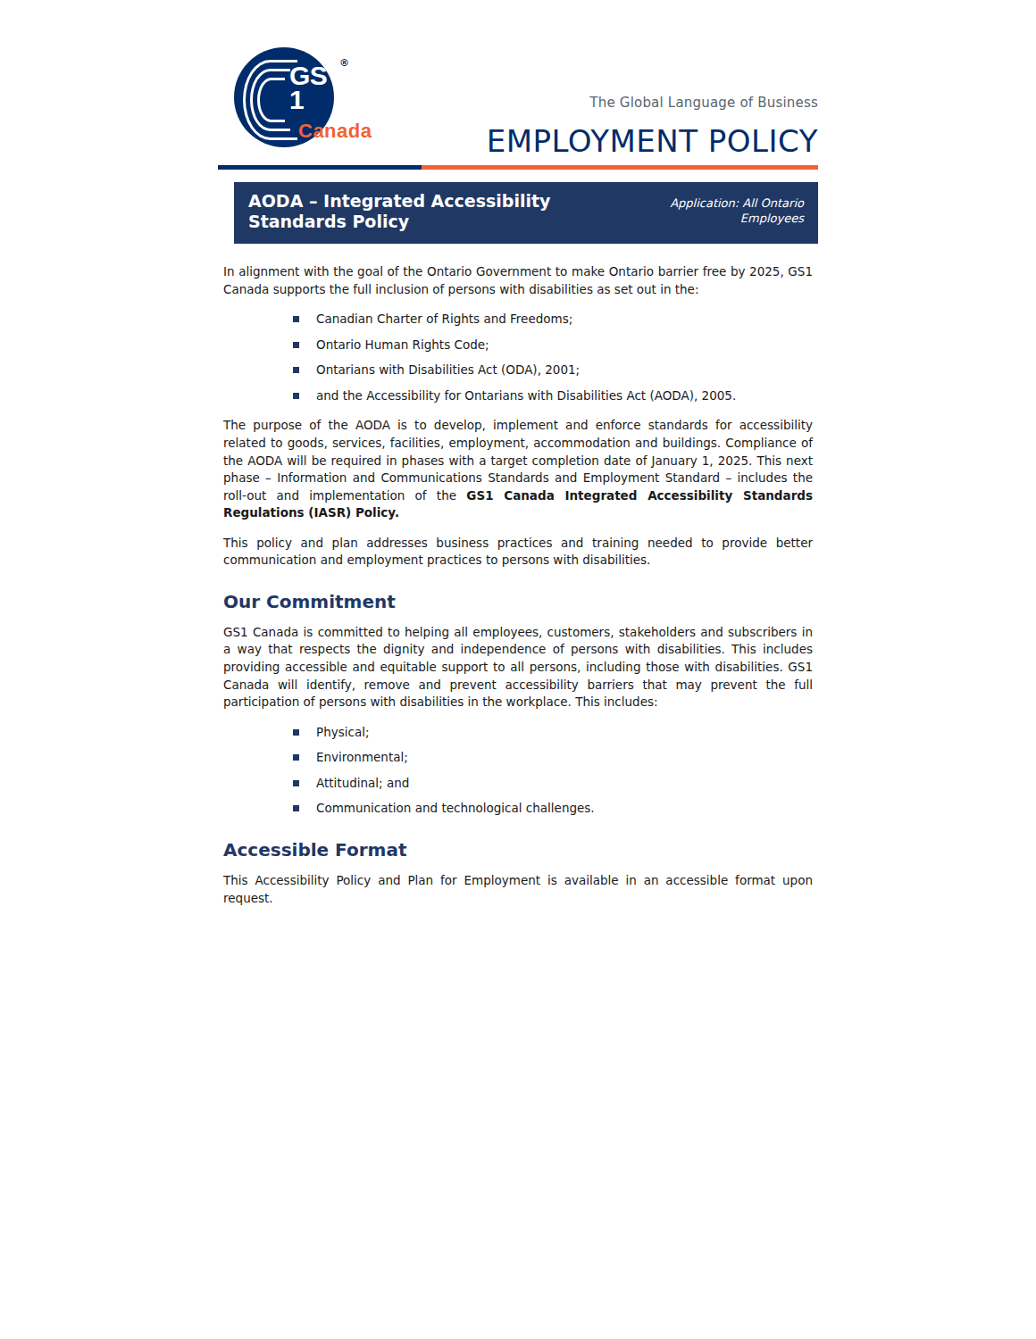GS
1
®
Canada
The Global Language of Business
EMPLOYMENT POLICY
AODA – Integrated Accessibility Standards Policy
Application: All Ontario
Employees
In alignment with the goal of the Ontario Government to make Ontario barrier free by 2025, GS1 Canada supports the full inclusion of persons with disabilities as set out in the:
Canadian Charter of Rights and Freedoms;
Ontario Human Rights Code;
Ontarians with Disabilities Act (ODA), 2001;
and the Accessibility for Ontarians with Disabilities Act (AODA), 2005.
The purpose of the AODA is to develop, implement and enforce standards for accessibility related to goods, services, facilities, employment, accommodation and buildings. Compliance of the AODA will be required in phases with a target completion date of January 1, 2025. This next phase – Information and Communications Standards and Employment Standard – includes the roll-out and implementation of the GS1 Canada Integrated Accessibility Standards Regulations (IASR) Policy.
This policy and plan addresses business practices and training needed to provide better communication and employment practices to persons with disabilities.
Our Commitment
GS1 Canada is committed to helping all employees, customers, stakeholders and subscribers in a way that respects the dignity and independence of persons with disabilities. This includes providing accessible and equitable support to all persons, including those with disabilities. GS1 Canada will identify, remove and prevent accessibility barriers that may prevent the full participation of persons with disabilities in the workplace. This includes:
Physical;
Environmental;
Attitudinal; and
Communication and technological challenges.
Accessible Format
This Accessibility Policy and Plan for Employment is available in an accessible format upon request.